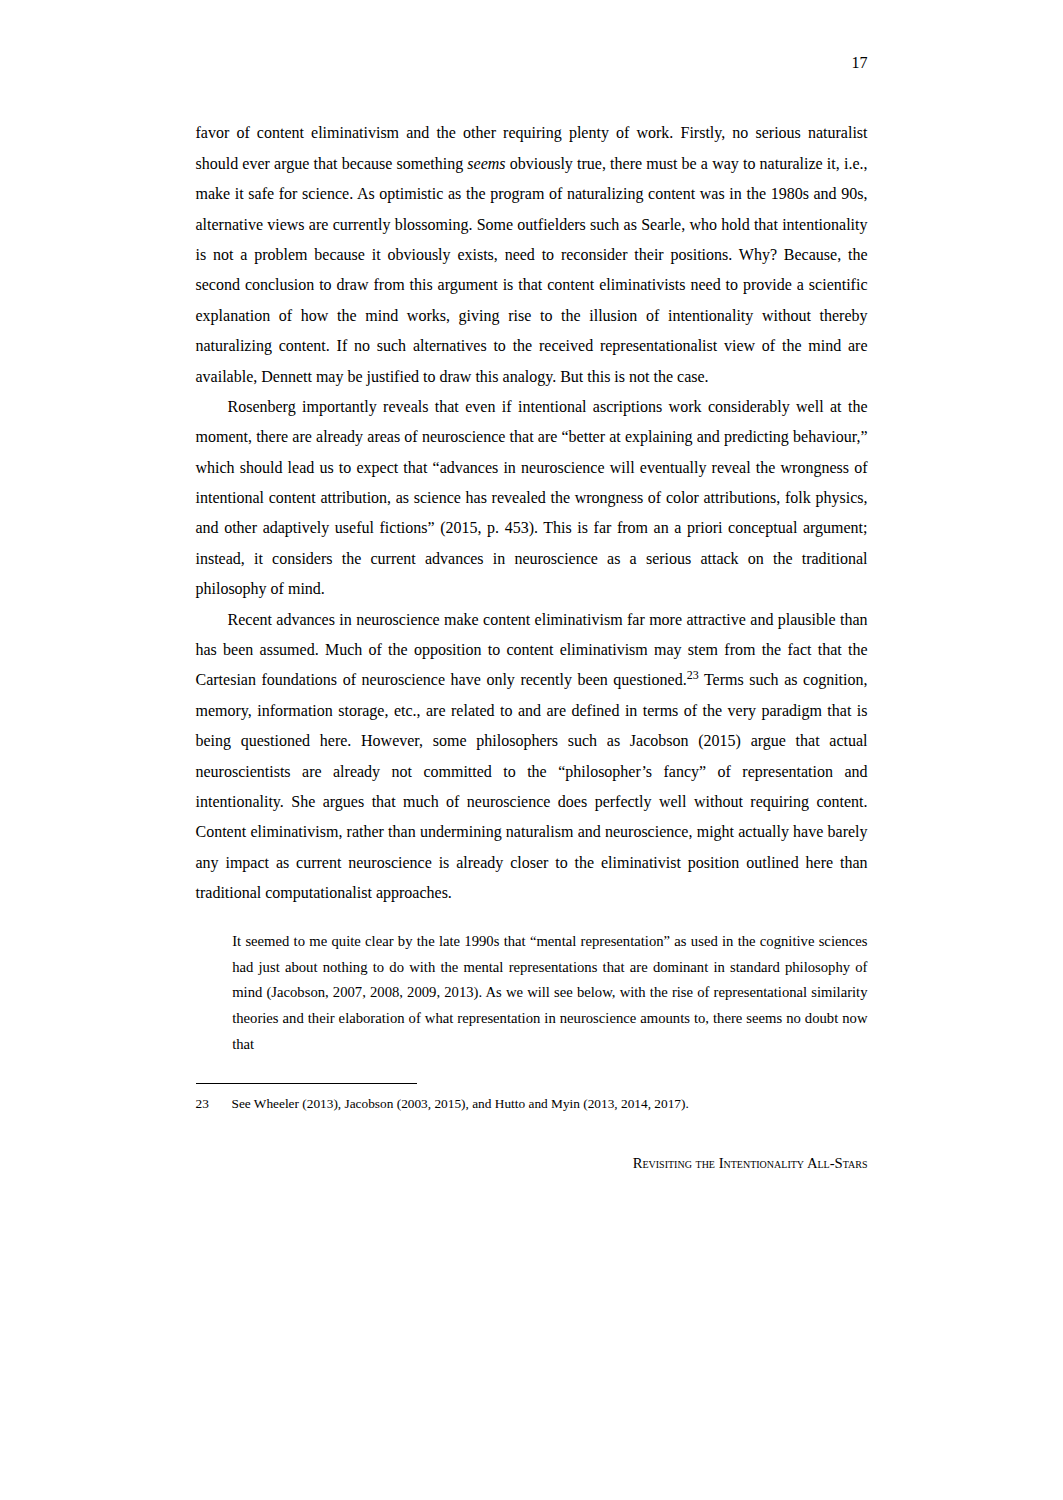17
favor of content eliminativism and the other requiring plenty of work. Firstly, no serious naturalist should ever argue that because something seems obviously true, there must be a way to naturalize it, i.e., make it safe for science. As optimistic as the program of naturalizing content was in the 1980s and 90s, alternative views are currently blossoming. Some outfielders such as Searle, who hold that intentionality is not a problem because it obviously exists, need to reconsider their positions. Why? Because, the second conclusion to draw from this argument is that content eliminativists need to provide a scientific explanation of how the mind works, giving rise to the illusion of intentionality without thereby naturalizing content. If no such alternatives to the received representationalist view of the mind are available, Dennett may be justified to draw this analogy. But this is not the case.
Rosenberg importantly reveals that even if intentional ascriptions work considerably well at the moment, there are already areas of neuroscience that are “better at explaining and predicting behaviour,” which should lead us to expect that “advances in neuroscience will eventually reveal the wrongness of intentional content attribution, as science has revealed the wrongness of color attributions, folk physics, and other adaptively useful fictions” (2015, p. 453). This is far from an a priori conceptual argument; instead, it considers the current advances in neuroscience as a serious attack on the traditional philosophy of mind.
Recent advances in neuroscience make content eliminativism far more attractive and plausible than has been assumed. Much of the opposition to content eliminativism may stem from the fact that the Cartesian foundations of neuroscience have only recently been questioned.23 Terms such as cognition, memory, information storage, etc., are related to and are defined in terms of the very paradigm that is being questioned here. However, some philosophers such as Jacobson (2015) argue that actual neuroscientists are already not committed to the “philosopher’s fancy” of representation and intentionality. She argues that much of neuroscience does perfectly well without requiring content. Content eliminativism, rather than undermining naturalism and neuroscience, might actually have barely any impact as current neuroscience is already closer to the eliminativist position outlined here than traditional computationalist approaches.
It seemed to me quite clear by the late 1990s that “mental representation” as used in the cognitive sciences had just about nothing to do with the mental representations that are dominant in standard philosophy of mind (Jacobson, 2007, 2008, 2009, 2013). As we will see below, with the rise of representational similarity theories and their elaboration of what representation in neuroscience amounts to, there seems no doubt now that
23 See Wheeler (2013), Jacobson (2003, 2015), and Hutto and Myin (2013, 2014, 2017).
Revisiting the Intentionality All-Stars